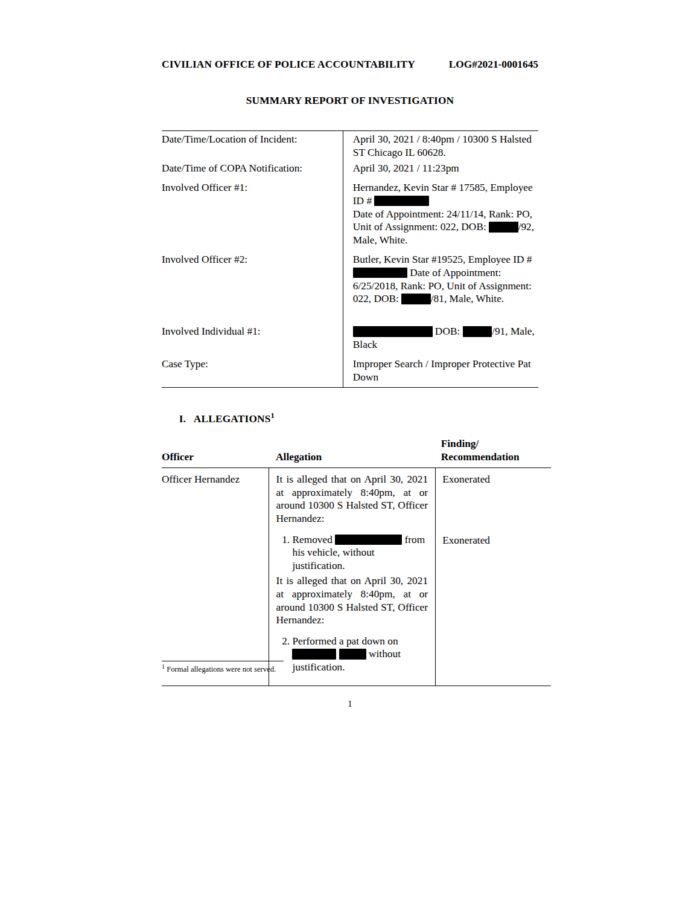CIVILIAN OFFICE OF POLICE ACCOUNTABILITY
LOG#2021-0001645
SUMMARY REPORT OF INVESTIGATION
| Date/Time/Location of Incident: | April 30, 2021 / 8:40pm / 10300 S Halsted ST Chicago IL 60628. |
| Date/Time of COPA Notification: | April 30, 2021 / 11:23pm |
| Involved Officer #1: | Hernandez, Kevin Star # 17585, Employee ID # Date of Appointment: 24/11/14, Rank: PO, Unit of Assignment: 022, DOB: /92, Male, White. |
| Involved Officer #2: | Butler, Kevin Star #19525, Employee ID # Date of Appointment: 6/25/2018, Rank: PO, Unit of Assignment: 022, DOB: /81, Male, White. |
| Involved Individual #1: | DOB: /91, Male, Black |
| Case Type: | Improper Search / Improper Protective Pat Down |
I. ALLEGATIONS1
| Officer | Allegation | Finding/ Recommendation |
| --- | --- | --- |
| Officer Hernandez | It is alleged that on April 30, 2021 at approximately 8:40pm, at or around 10300 S Halsted ST, Officer Hernandez: Removed from his vehicle, without justification. It is alleged that on April 30, 2021 at approximately 8:40pm, at or around 10300 S Halsted ST, Officer Hernandez: Performed a pat down on without justification. | Exonerated Exonerated |
1 Formal allegations were not served.
1